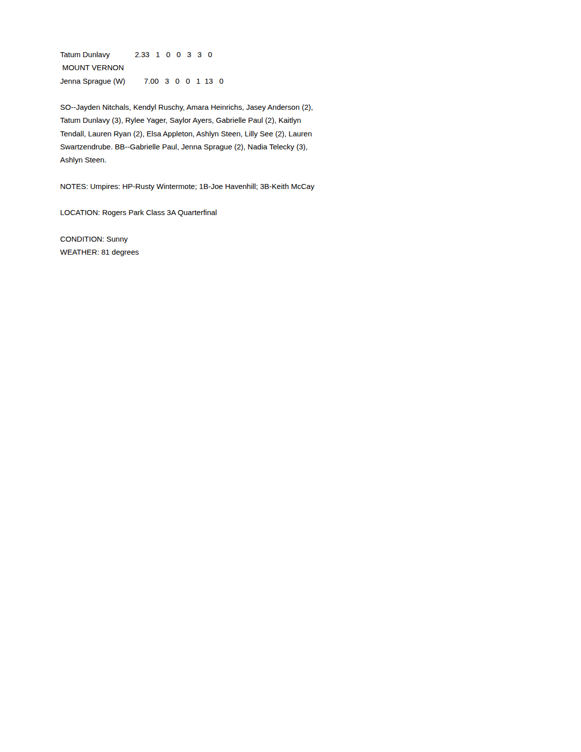Tatum Dunlavy            2.33   1   0   0   3   3   0
 MOUNT VERNON
Jenna Sprague (W)         7.00   3   0   0   1  13   0
SO--Jayden Nitchals, Kendyl Ruschy, Amara Heinrichs, Jasey Anderson (2), Tatum Dunlavy (3), Rylee Yager, Saylor Ayers, Gabrielle Paul (2), Kaitlyn Tendall, Lauren Ryan (2), Elsa Appleton, Ashlyn Steen, Lilly See (2), Lauren Swartzendrube. BB--Gabrielle Paul, Jenna Sprague (2), Nadia Telecky (3), Ashlyn Steen.
NOTES: Umpires: HP-Rusty Wintermote; 1B-Joe Havenhill; 3B-Keith McCay
LOCATION: Rogers Park Class 3A Quarterfinal
CONDITION: Sunny
WEATHER: 81 degrees